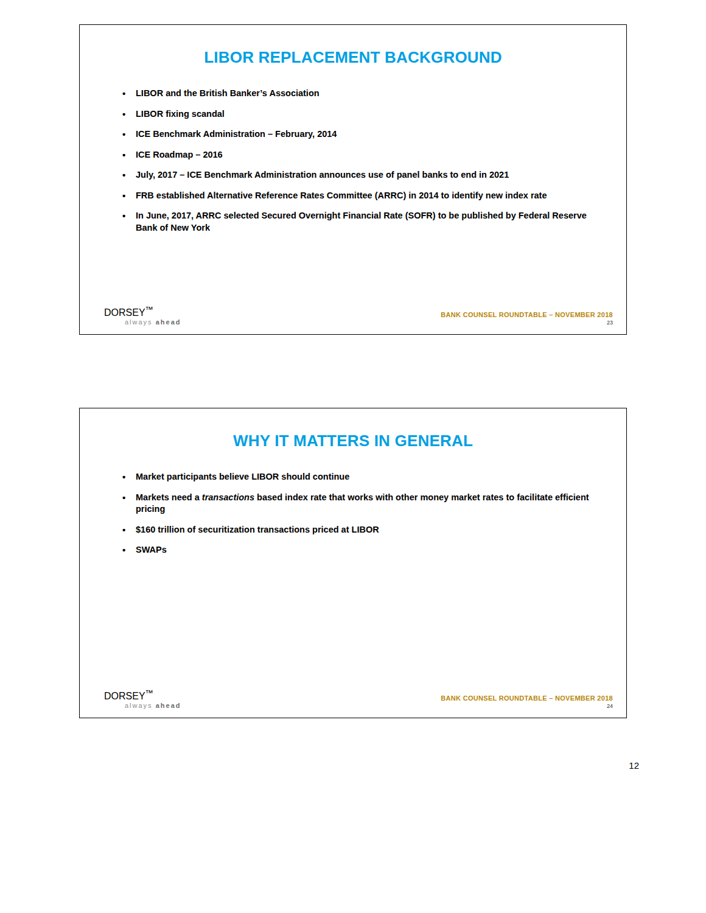LIBOR REPLACEMENT BACKGROUND
LIBOR and the British Banker’s Association
LIBOR fixing scandal
ICE Benchmark Administration – February, 2014
ICE Roadmap – 2016
July, 2017 – ICE Benchmark Administration announces use of panel banks to end in 2021
FRB established Alternative Reference Rates Committee (ARRC) in 2014 to identify new index rate
In June, 2017, ARRC selected Secured Overnight Financial Rate (SOFR) to be published by Federal Reserve Bank of New York
DORSEY™
always ahead
BANK COUNSEL ROUNDTABLE – NOVEMBER 2018
23
WHY IT MATTERS IN GENERAL
Market participants believe LIBOR should continue
Markets need a transactions based index rate that works with other money market rates to facilitate efficient pricing
$160 trillion of securitization transactions priced at LIBOR
SWAPs
DORSEY™
always ahead
BANK COUNSEL ROUNDTABLE – NOVEMBER 2018
24
12